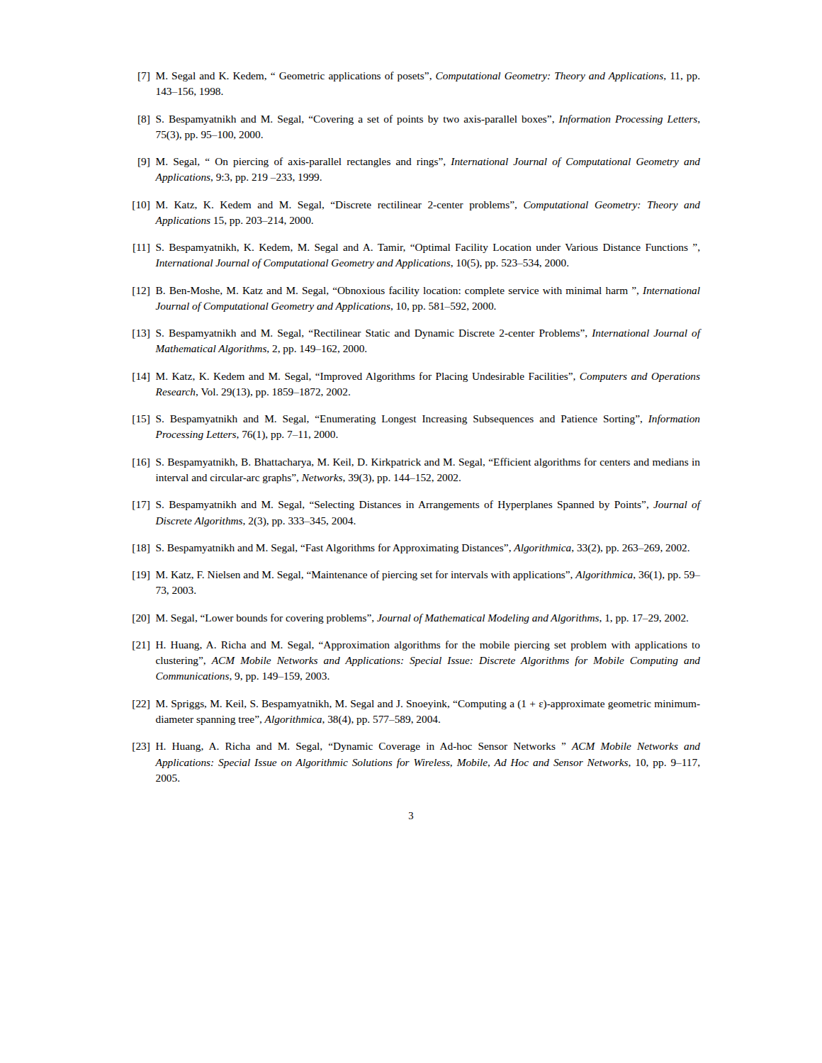[7] M. Segal and K. Kedem, “ Geometric applications of posets”, Computational Geometry: Theory and Applications, 11, pp. 143–156, 1998.
[8] S. Bespamyatnikh and M. Segal, “Covering a set of points by two axis-parallel boxes”, Information Processing Letters, 75(3), pp. 95–100, 2000.
[9] M. Segal, “ On piercing of axis-parallel rectangles and rings”, International Journal of Computational Geometry and Applications, 9:3, pp. 219 –233, 1999.
[10] M. Katz, K. Kedem and M. Segal, “Discrete rectilinear 2-center problems”, Computational Geometry: Theory and Applications 15, pp. 203–214, 2000.
[11] S. Bespamyatnikh, K. Kedem, M. Segal and A. Tamir, “Optimal Facility Location under Various Distance Functions ”, International Journal of Computational Geometry and Applications, 10(5), pp. 523–534, 2000.
[12] B. Ben-Moshe, M. Katz and M. Segal, “Obnoxious facility location: complete service with minimal harm ”, International Journal of Computational Geometry and Applications, 10, pp. 581–592, 2000.
[13] S. Bespamyatnikh and M. Segal, “Rectilinear Static and Dynamic Discrete 2-center Problems”, International Journal of Mathematical Algorithms, 2, pp. 149–162, 2000.
[14] M. Katz, K. Kedem and M. Segal, “Improved Algorithms for Placing Undesirable Facilities”, Computers and Operations Research, Vol. 29(13), pp. 1859–1872, 2002.
[15] S. Bespamyatnikh and M. Segal, “Enumerating Longest Increasing Subsequences and Patience Sorting”, Information Processing Letters, 76(1), pp. 7–11, 2000.
[16] S. Bespamyatnikh, B. Bhattacharya, M. Keil, D. Kirkpatrick and M. Segal, “Efficient algorithms for centers and medians in interval and circular-arc graphs”, Networks, 39(3), pp. 144–152, 2002.
[17] S. Bespamyatnikh and M. Segal, “Selecting Distances in Arrangements of Hyperplanes Spanned by Points”, Journal of Discrete Algorithms, 2(3), pp. 333–345, 2004.
[18] S. Bespamyatnikh and M. Segal, “Fast Algorithms for Approximating Distances”, Algorithmica, 33(2), pp. 263–269, 2002.
[19] M. Katz, F. Nielsen and M. Segal, “Maintenance of piercing set for intervals with applications”, Algorithmica, 36(1), pp. 59–73, 2003.
[20] M. Segal, “Lower bounds for covering problems”, Journal of Mathematical Modeling and Algorithms, 1, pp. 17–29, 2002.
[21] H. Huang, A. Richa and M. Segal, “Approximation algorithms for the mobile piercing set problem with applications to clustering”, ACM Mobile Networks and Applications: Special Issue: Discrete Algorithms for Mobile Computing and Communications, 9, pp. 149–159, 2003.
[22] M. Spriggs, M. Keil, S. Bespamyatnikh, M. Segal and J. Snoeyink, “Computing a (1 + ε)-approximate geometric minimum-diameter spanning tree”, Algorithmica, 38(4), pp. 577–589, 2004.
[23] H. Huang, A. Richa and M. Segal, “Dynamic Coverage in Ad-hoc Sensor Networks ” ACM Mobile Networks and Applications: Special Issue on Algorithmic Solutions for Wireless, Mobile, Ad Hoc and Sensor Networks, 10, pp. 9–117, 2005.
3